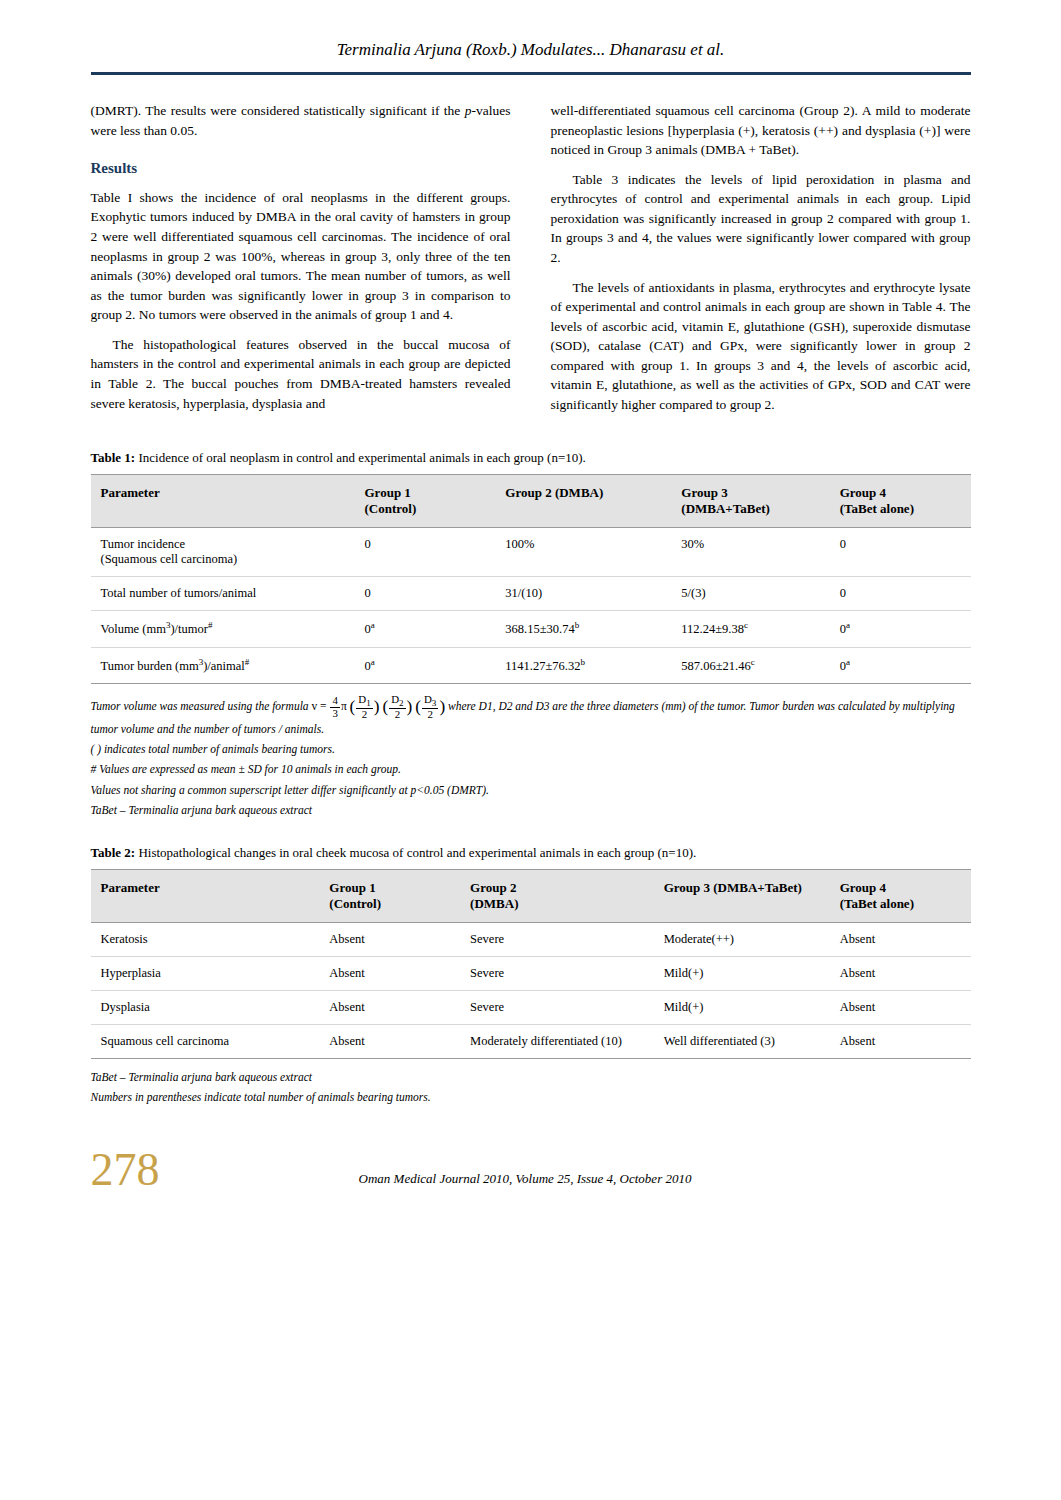Terminalia Arjuna (Roxb.) Modulates... Dhanarasu et al.
(DMRT). The results were considered statistically significant if the p-values were less than 0.05.
Results
Table I shows the incidence of oral neoplasms in the different groups. Exophytic tumors induced by DMBA in the oral cavity of hamsters in group 2 were well differentiated squamous cell carcinomas. The incidence of oral neoplasms in group 2 was 100%, whereas in group 3, only three of the ten animals (30%) developed oral tumors. The mean number of tumors, as well as the tumor burden was significantly lower in group 3 in comparison to group 2. No tumors were observed in the animals of group 1 and 4.
The histopathological features observed in the buccal mucosa of hamsters in the control and experimental animals in each group are depicted in Table 2. The buccal pouches from DMBA-treated hamsters revealed severe keratosis, hyperplasia, dysplasia and
well-differentiated squamous cell carcinoma (Group 2). A mild to moderate preneoplastic lesions [hyperplasia (+), keratosis (++) and dysplasia (+)] were noticed in Group 3 animals (DMBA + TaBet).
Table 3 indicates the levels of lipid peroxidation in plasma and erythrocytes of control and experimental animals in each group. Lipid peroxidation was significantly increased in group 2 compared with group 1. In groups 3 and 4, the values were significantly lower compared with group 2.
The levels of antioxidants in plasma, erythrocytes and erythrocyte lysate of experimental and control animals in each group are shown in Table 4. The levels of ascorbic acid, vitamin E, glutathione (GSH), superoxide dismutase (SOD), catalase (CAT) and GPx, were significantly lower in group 2 compared with group 1. In groups 3 and 4, the levels of ascorbic acid, vitamin E, glutathione, as well as the activities of GPx, SOD and CAT were significantly higher compared to group 2.
Table 1: Incidence of oral neoplasm in control and experimental animals in each group (n=10).
| Parameter | Group 1 (Control) | Group 2 (DMBA) | Group 3 (DMBA+TaBet) | Group 4 (TaBet alone) |
| --- | --- | --- | --- | --- |
| Tumor incidence (Squamous cell carcinoma) | 0 | 100% | 30% | 0 |
| Total number of tumors/animal | 0 | 31/(10) | 5/(3) | 0 |
| Volume (mm 3 )/tumor # | 0 a | 368.15±30.74 b | 112.24±9.38 c | 0 a |
| Tumor burden (mm 3 )/animal # | 0 a | 1141.27±76.32 b | 587.06±21.46 c | 0 a |
Tumor volume was measured using the formula v = 43π (D12) (D22) (D32) where D1, D2 and D3 are the three diameters (mm) of the tumor. Tumor burden was calculated by multiplying tumor volume and the number of tumors / animals.
( ) indicates total number of animals bearing tumors.
# Values are expressed as mean ± SD for 10 animals in each group.
Values not sharing a common superscript letter differ significantly at p<0.05 (DMRT).
TaBet – Terminalia arjuna bark aqueous extract
Table 2: Histopathological changes in oral cheek mucosa of control and experimental animals in each group (n=10).
| Parameter | Group 1 (Control) | Group 2 (DMBA) | Group 3 (DMBA+TaBet) | Group 4 (TaBet alone) |
| --- | --- | --- | --- | --- |
| Keratosis | Absent | Severe | Moderate(++) | Absent |
| Hyperplasia | Absent | Severe | Mild(+) | Absent |
| Dysplasia | Absent | Severe | Mild(+) | Absent |
| Squamous cell carcinoma | Absent | Moderately differentiated (10) | Well differentiated (3) | Absent |
TaBet – Terminalia arjuna bark aqueous extract
Numbers in parentheses indicate total number of animals bearing tumors.
278
Oman Medical Journal 2010, Volume 25, Issue 4, October 2010